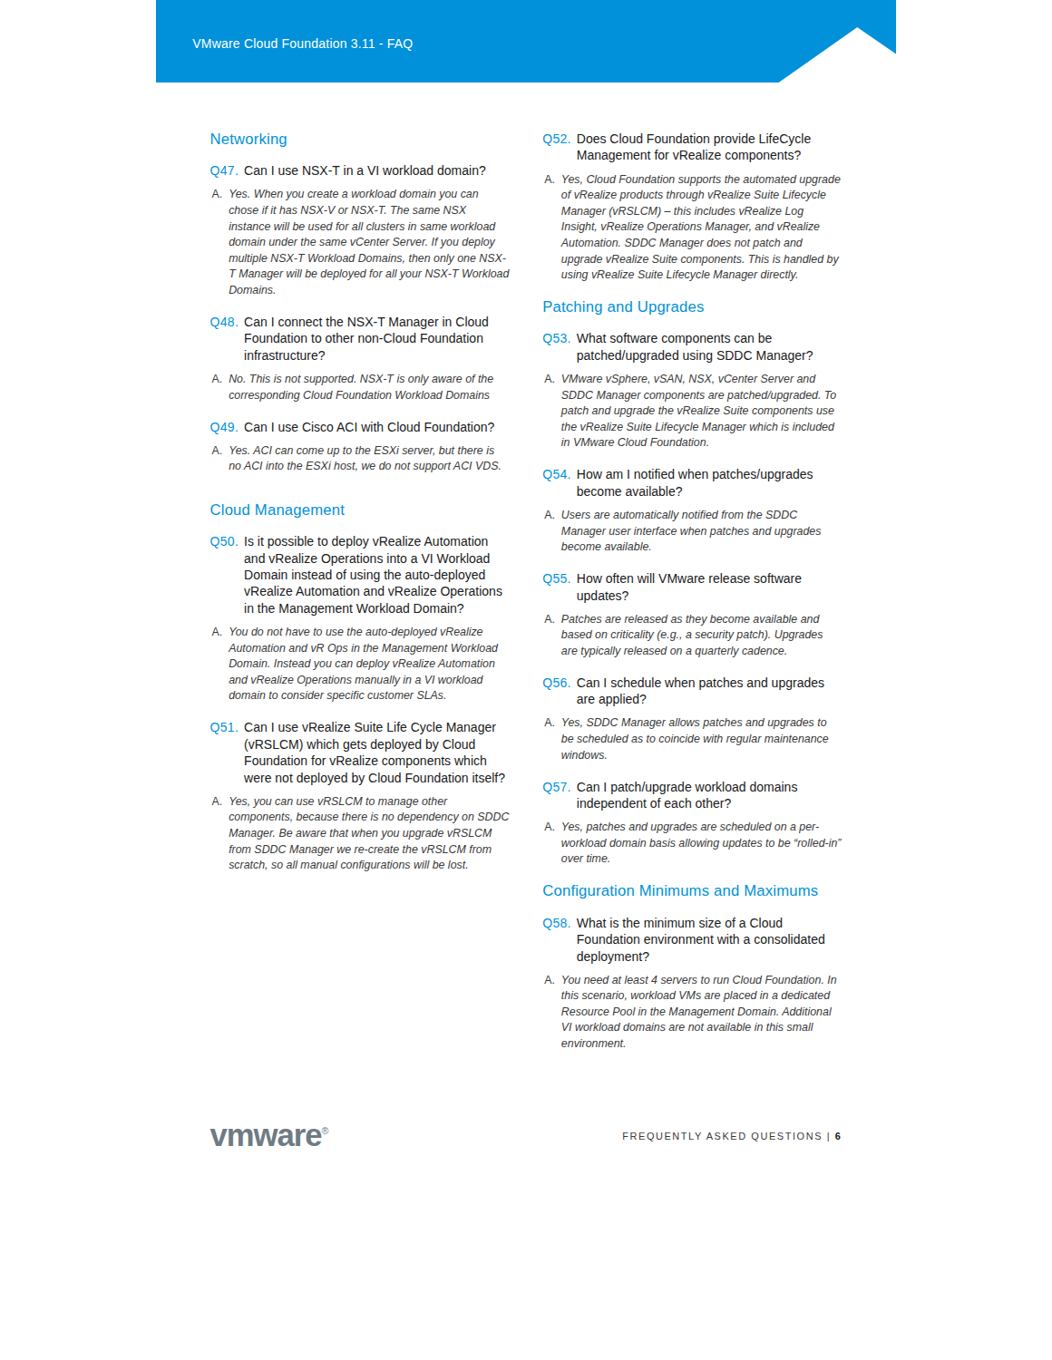VMware Cloud Foundation 3.11 - FAQ
Networking
Q47. Can I use NSX-T in a VI workload domain?
A. Yes. When you create a workload domain you can chose if it has NSX-V or NSX-T. The same NSX instance will be used for all clusters in same workload domain under the same vCenter Server. If you deploy multiple NSX-T Workload Domains, then only one NSX-T Manager will be deployed for all your NSX-T Workload Domains.
Q48. Can I connect the NSX-T Manager in Cloud Foundation to other non-Cloud Foundation infrastructure?
A. No. This is not supported. NSX-T is only aware of the corresponding Cloud Foundation Workload Domains
Q49. Can I use Cisco ACI with Cloud Foundation?
A. Yes. ACI can come up to the ESXi server, but there is no ACI into the ESXi host, we do not support ACI VDS.
Cloud Management
Q50. Is it possible to deploy vRealize Automation and vRealize Operations into a VI Workload Domain instead of using the auto-deployed vRealize Automation and vRealize Operations in the Management Workload Domain?
A. You do not have to use the auto-deployed vRealize Automation and vR Ops in the Management Workload Domain. Instead you can deploy vRealize Automation and vRealize Operations manually in a VI workload domain to consider specific customer SLAs.
Q51. Can I use vRealize Suite Life Cycle Manager (vRSLCM) which gets deployed by Cloud Foundation for vRealize components which were not deployed by Cloud Foundation itself?
A. Yes, you can use vRSLCM to manage other components, because there is no dependency on SDDC Manager. Be aware that when you upgrade vRSLCM from SDDC Manager we re-create the vRSLCM from scratch, so all manual configurations will be lost.
Q52. Does Cloud Foundation provide LifeCycle Management for vRealize components?
A. Yes, Cloud Foundation supports the automated upgrade of vRealize products through vRealize Suite Lifecycle Manager (vRSLCM) – this includes vRealize Log Insight, vRealize Operations Manager, and vRealize Automation. SDDC Manager does not patch and upgrade vRealize Suite components. This is handled by using vRealize Suite Lifecycle Manager directly.
Patching and Upgrades
Q53. What software components can be patched/upgraded using SDDC Manager?
A. VMware vSphere, vSAN, NSX, vCenter Server and SDDC Manager components are patched/upgraded. To patch and upgrade the vRealize Suite components use the vRealize Suite Lifecycle Manager which is included in VMware Cloud Foundation.
Q54. How am I notified when patches/upgrades become available?
A. Users are automatically notified from the SDDC Manager user interface when patches and upgrades become available.
Q55. How often will VMware release software updates?
A. Patches are released as they become available and based on criticality (e.g., a security patch). Upgrades are typically released on a quarterly cadence.
Q56. Can I schedule when patches and upgrades are applied?
A. Yes, SDDC Manager allows patches and upgrades to be scheduled as to coincide with regular maintenance windows.
Q57. Can I patch/upgrade workload domains independent of each other?
A. Yes, patches and upgrades are scheduled on a per-workload domain basis allowing updates to be “rolled-in” over time.
Configuration Minimums and Maximums
Q58. What is the minimum size of a Cloud Foundation environment with a consolidated deployment?
A. You need at least 4 servers to run Cloud Foundation. In this scenario, workload VMs are placed in a dedicated Resource Pool in the Management Domain. Additional VI workload domains are not available in this small environment.
vmware®
FREQUENTLY ASKED QUESTIONS | 6